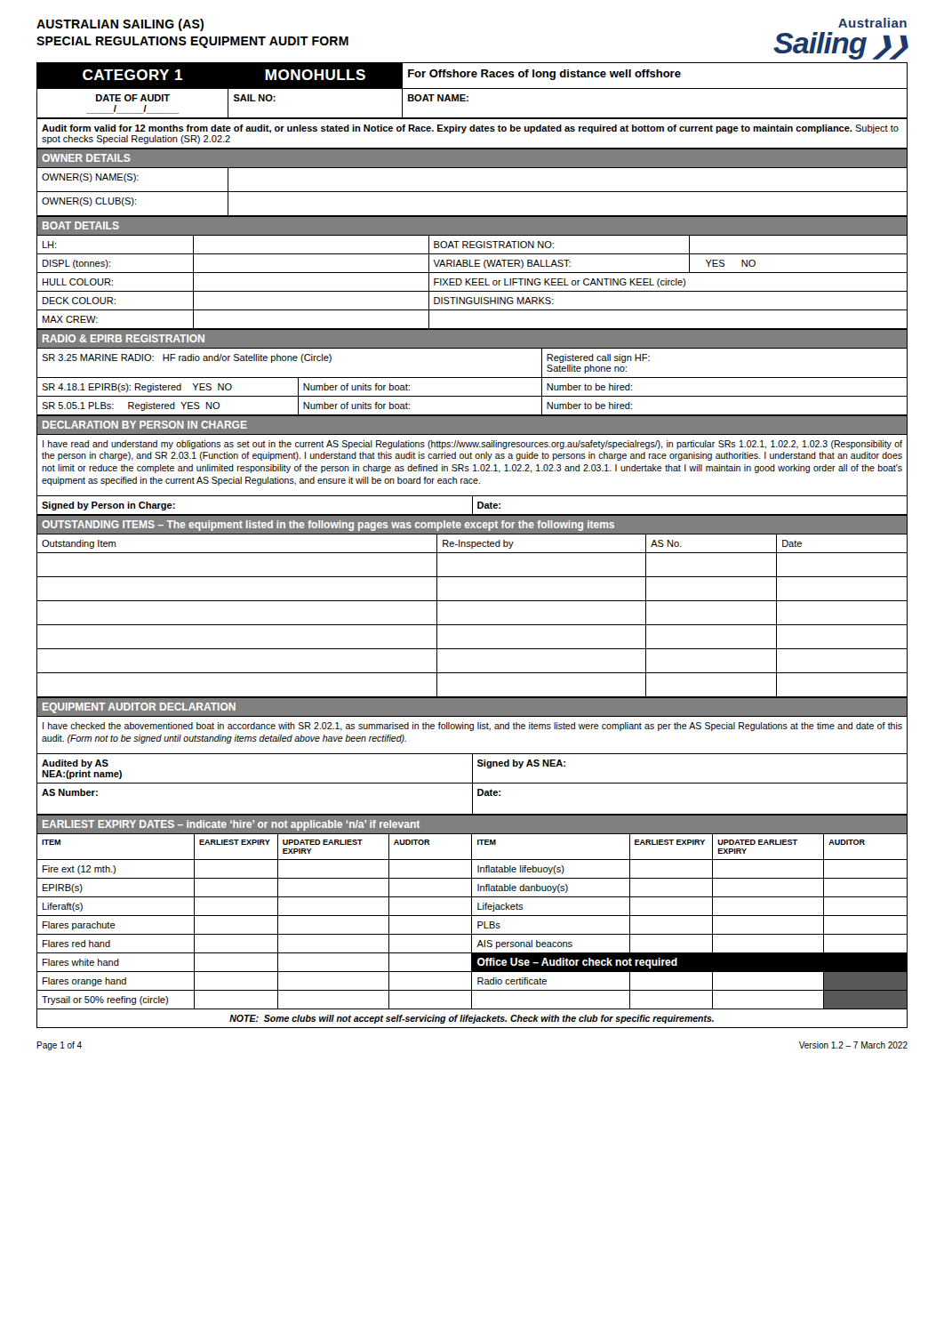AUSTRALIAN SAILING (AS)
SPECIAL REGULATIONS EQUIPMENT AUDIT FORM
Australian
Sailing ❯❯
| CATEGORY 1 | MONOHULLS | For Offshore Races of long distance well offshore |
| DATE OF AUDIT _____/_____/______ | SAIL NO: | BOAT NAME: |
| Audit form valid for 12 months from date of audit, or unless stated in Notice of Race. Expiry dates to be updated as required at bottom of current page to maintain compliance. Subject to spot checks Special Regulation (SR) 2.02.2 |
| OWNER DETAILS |
| OWNER(S) NAME(S): | |
| OWNER(S) CLUB(S): | |
| BOAT DETAILS |
| LH: | | BOAT REGISTRATION NO: | |
| DISPL (tonnes): | | VARIABLE (WATER) BALLAST: | YES NO |
| HULL COLOUR: | | FIXED KEEL or LIFTING KEEL or CANTING KEEL (circle) |
| DECK COLOUR: | | DISTINGUISHING MARKS: |
| MAX CREW: | | |
| RADIO & EPIRB REGISTRATION |
| SR 3.25 MARINE RADIO: HF radio and/or Satellite phone (Circle) | Registered call sign HF: Satellite phone no: |
| SR 4.18.1 EPIRB(s): Registered YES NO | Number of units for boat: | Number to be hired: |
| SR 5.05.1 PLBs: Registered YES NO | Number of units for boat: | Number to be hired: |
| DECLARATION BY PERSON IN CHARGE |
| I have read and understand my obligations as set out in the current AS Special Regulations (https://www.sailingresources.org.au/safety/specialregs/), in particular SRs 1.02.1, 1.02.2, 1.02.3 (Responsibility of the person in charge), and SR 2.03.1 (Function of equipment). I understand that this audit is carried out only as a guide to persons in charge and race organising authorities. I understand that an auditor does not limit or reduce the complete and unlimited responsibility of the person in charge as defined in SRs 1.02.1, 1.02.2, 1.02.3 and 2.03.1. I undertake that I will maintain in good working order all of the boat's equipment as specified in the current AS Special Regulations, and ensure it will be on board for each race. |
| Signed by Person in Charge: | Date: |
| OUTSTANDING ITEMS – The equipment listed in the following pages was complete except for the following items |
| Outstanding Item | Re-Inspected by | AS No. | Date |
| EQUIPMENT AUDITOR DECLARATION |
| I have checked the abovementioned boat in accordance with SR 2.02.1, as summarised in the following list, and the items listed were compliant as per the AS Special Regulations at the time and date of this audit. (Form not to be signed until outstanding items detailed above have been rectified). |
| Audited by AS NEA:(print name) | Signed by AS NEA: |
| AS Number: | Date: |
| EARLIEST EXPIRY DATES – indicate ‘hire’ or not applicable ‘n/a’ if relevant |
| ITEM | EARLIEST EXPIRY | UPDATED EARLIEST EXPIRY | AUDITOR | ITEM | EARLIEST EXPIRY | UPDATED EARLIEST EXPIRY | AUDITOR |
| Fire ext (12 mth.) | | | | Inflatable lifebuoy(s) | | | |
| EPIRB(s) | | | | Inflatable danbuoy(s) | | | |
| Liferaft(s) | | | | Lifejackets | | | |
| Flares parachute | | | | PLBs | | | |
| Flares red hand | | | | AIS personal beacons | | | |
| Flares white hand | | | | Office Use – Auditor check not required |
| Flares orange hand | | | | Radio certificate | | | |
| Trysail or 50% reefing (circle) | | | | | | | |
| NOTE: Some clubs will not accept self-servicing of lifejackets. Check with the club for specific requirements. |
Page 1 of 4
Version 1.2 – 7 March 2022